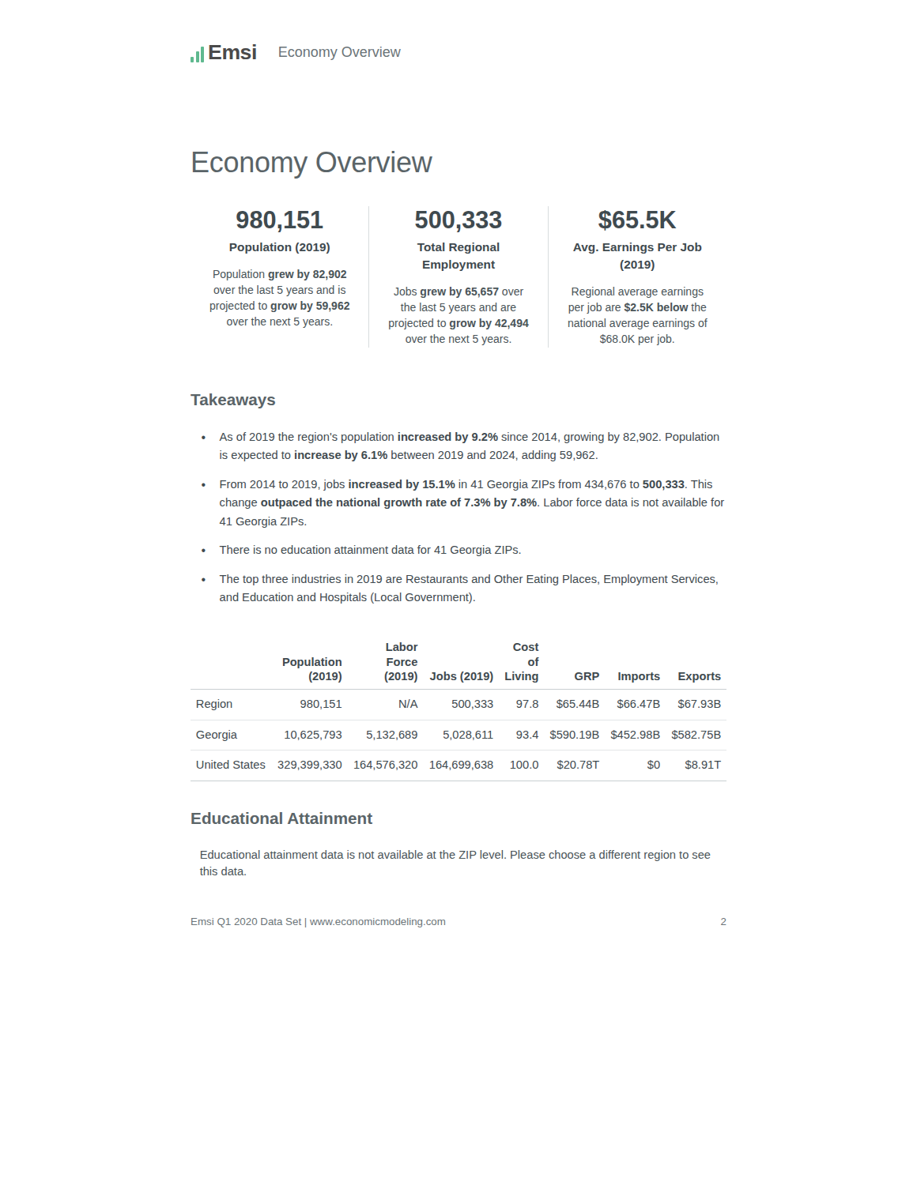Emsi
Economy Overview
Economy Overview
980,151
Population (2019)
Population grew by 82,902 over the last 5 years and is projected to grow by 59,962 over the next 5 years.
500,333
Total Regional Employment
Jobs grew by 65,657 over the last 5 years and are projected to grow by 42,494 over the next 5 years.
$65.5K
Avg. Earnings Per Job (2019)
Regional average earnings per job are $2.5K below the national average earnings of $68.0K per job.
Takeaways
As of 2019 the region's population increased by 9.2% since 2014, growing by 82,902. Population is expected to increase by 6.1% between 2019 and 2024, adding 59,962.
From 2014 to 2019, jobs increased by 15.1% in 41 Georgia ZIPs from 434,676 to 500,333. This change outpaced the national growth rate of 7.3% by 7.8%. Labor force data is not available for 41 Georgia ZIPs.
There is no education attainment data for 41 Georgia ZIPs.
The top three industries in 2019 are Restaurants and Other Eating Places, Employment Services, and Education and Hospitals (Local Government).
| | Population (2019) | Labor Force (2019) | Jobs (2019) | Cost of Living | GRP | Imports | Exports |
| --- | --- | --- | --- | --- | --- | --- | --- |
| Region | 980,151 | N/A | 500,333 | 97.8 | $65.44B | $66.47B | $67.93B |
| Georgia | 10,625,793 | 5,132,689 | 5,028,611 | 93.4 | $590.19B | $452.98B | $582.75B |
| United States | 329,399,330 | 164,576,320 | 164,699,638 | 100.0 | $20.78T | $0 | $8.91T |
Educational Attainment
Educational attainment data is not available at the ZIP level. Please choose a different region to see this data.
Emsi Q1 2020 Data Set | www.economicmodeling.com
2